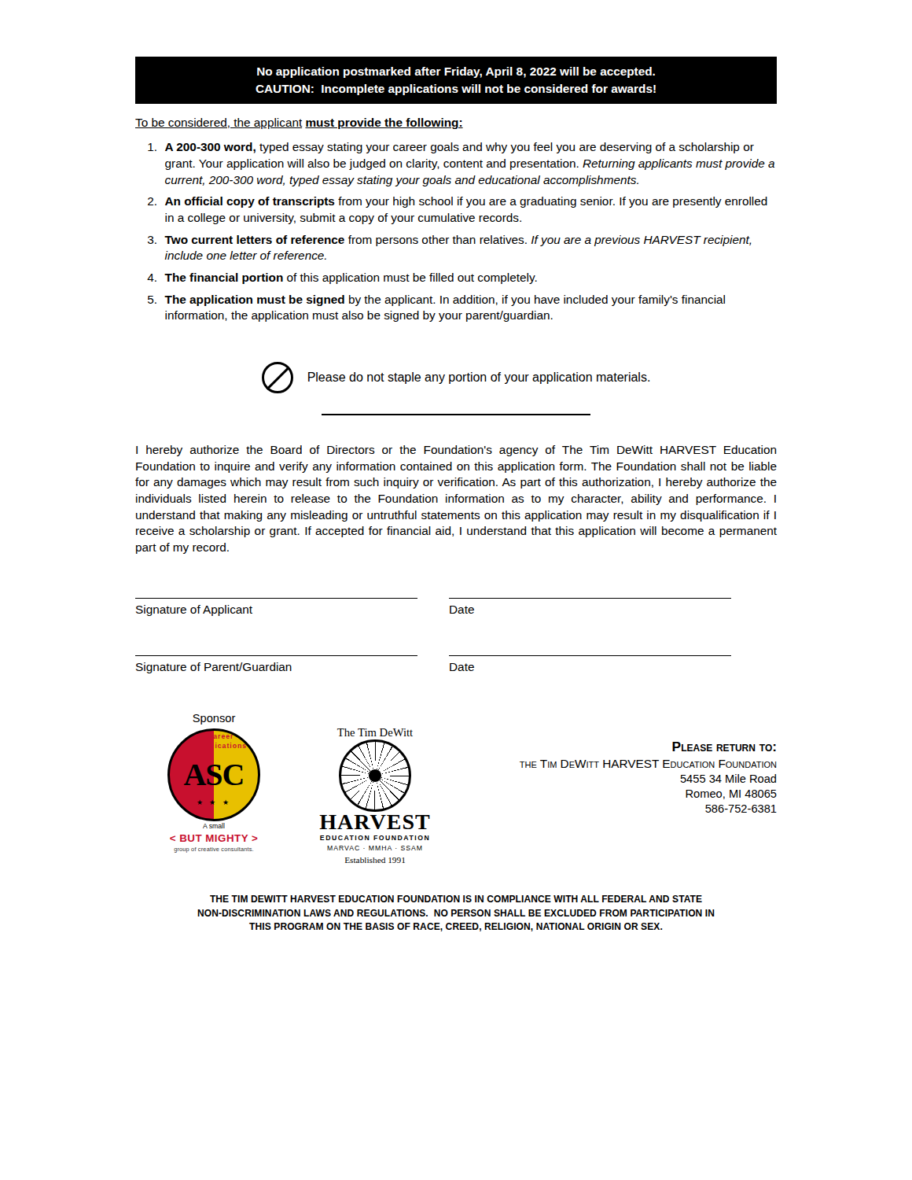No application postmarked after Friday, April 8, 2022 will be accepted.
CAUTION: Incomplete applications will not be considered for awards!
To be considered, the applicant must provide the following:
A 200-300 word, typed essay stating your career goals and why you feel you are deserving of a scholarship or grant. Your application will also be judged on clarity, content and presentation. Returning applicants must provide a current, 200-300 word, typed essay stating your goals and educational accomplishments.
An official copy of transcripts from your high school if you are a graduating senior. If you are presently enrolled in a college or university, submit a copy of your cumulative records.
Two current letters of reference from persons other than relatives. If you are a previous HARVEST recipient, include one letter of reference.
The financial portion of this application must be filled out completely.
The application must be signed by the applicant. In addition, if you have included your family's financial information, the application must also be signed by your parent/guardian.
Please do not staple any portion of your application materials.
I hereby authorize the Board of Directors or the Foundation's agency of The Tim DeWitt HARVEST Education Foundation to inquire and verify any information contained on this application form. The Foundation shall not be liable for any damages which may result from such inquiry or verification. As part of this authorization, I hereby authorize the individuals listed herein to release to the Foundation information as to my character, ability and performance. I understand that making any misleading or untruthful statements on this application may result in my disqualification if I receive a scholarship or grant. If accepted for financial aid, I understand that this application will become a permanent part of my record.
Signature of Applicant
Date
Signature of Parent/Guardian
Date
Sponsor
All Career Communications
ASC
★ ★ ★
A small
< BUT MIGHTY >
group of creative consultants.
The Tim DeWitt
HARVEST
EDUCATION FOUNDATION
MARVAC · MMHA · SSAM
Established 1991
Please return to:
the Tim DeWitt HARVEST Education Foundation
5455 34 Mile Road
Romeo, MI 48065
586-752-6381
THE TIM DEWITT HARVEST EDUCATION FOUNDATION IS IN COMPLIANCE WITH ALL FEDERAL AND STATE
NON-DISCRIMINATION LAWS AND REGULATIONS. NO PERSON SHALL BE EXCLUDED FROM PARTICIPATION IN
THIS PROGRAM ON THE BASIS OF RACE, CREED, RELIGION, NATIONAL ORIGIN OR SEX.